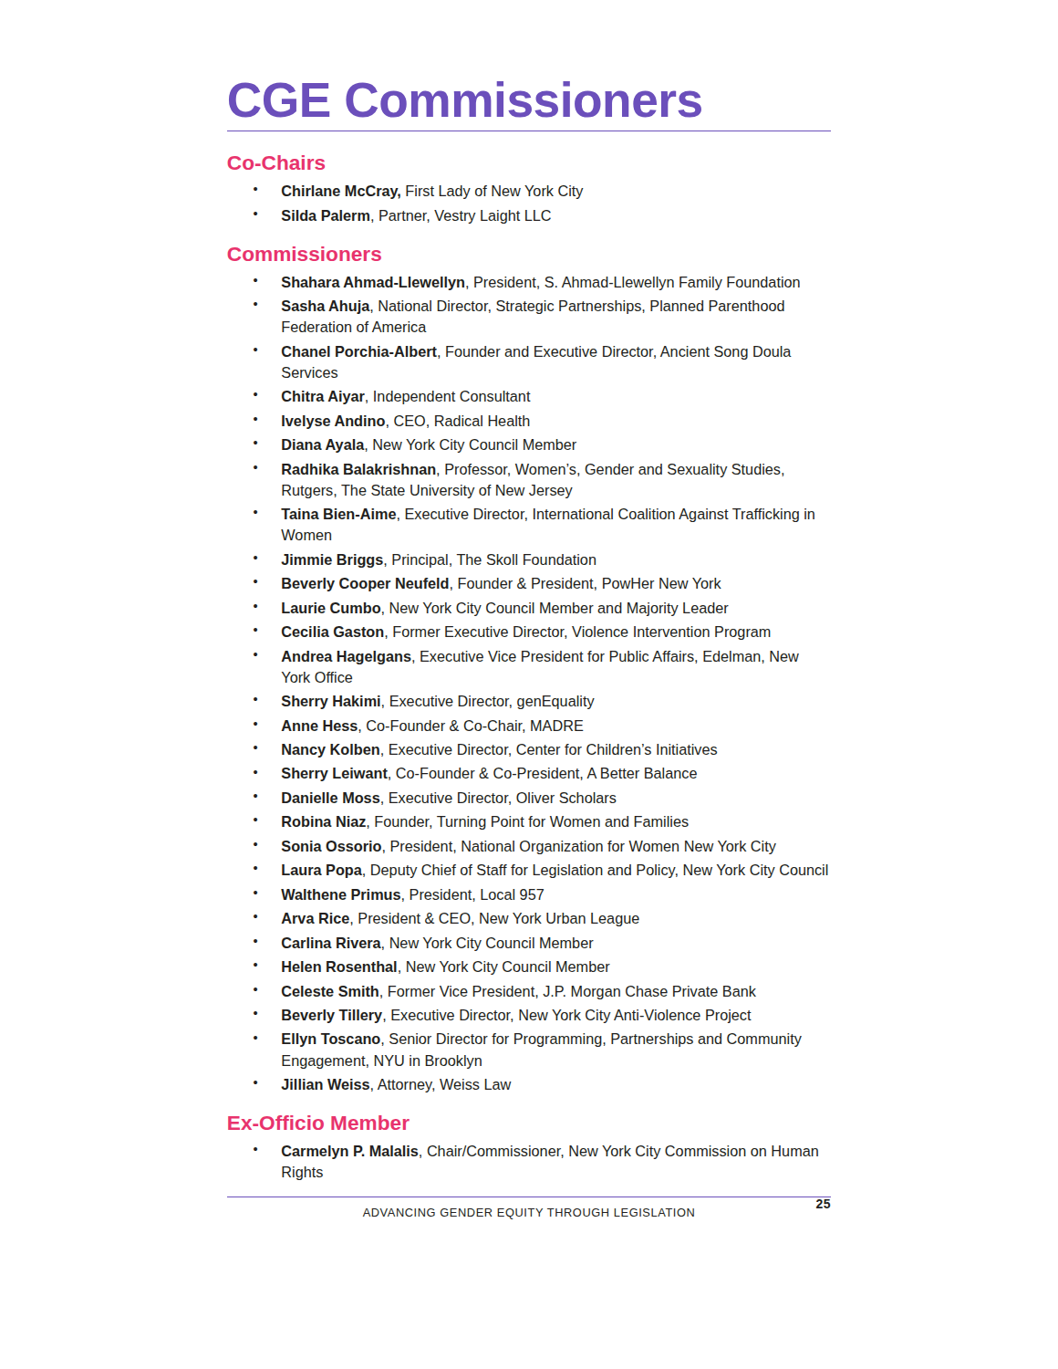CGE Commissioners
Co-Chairs
Chirlane McCray, First Lady of New York City
Silda Palerm, Partner, Vestry Laight LLC
Commissioners
Shahara Ahmad-Llewellyn, President, S. Ahmad-Llewellyn Family Foundation
Sasha Ahuja, National Director, Strategic Partnerships, Planned Parenthood Federation of America
Chanel Porchia-Albert, Founder and Executive Director, Ancient Song Doula Services
Chitra Aiyar, Independent Consultant
Ivelyse Andino, CEO, Radical Health
Diana Ayala, New York City Council Member
Radhika Balakrishnan, Professor, Women’s, Gender and Sexuality Studies, Rutgers, The State University of New Jersey
Taina Bien-Aime, Executive Director, International Coalition Against Trafficking in Women
Jimmie Briggs, Principal, The Skoll Foundation
Beverly Cooper Neufeld, Founder & President, PowHer New York
Laurie Cumbo, New York City Council Member and Majority Leader
Cecilia Gaston, Former Executive Director, Violence Intervention Program
Andrea Hagelgans, Executive Vice President for Public Affairs, Edelman, New York Office
Sherry Hakimi, Executive Director, genEquality
Anne Hess, Co-Founder & Co-Chair, MADRE
Nancy Kolben, Executive Director, Center for Children’s Initiatives
Sherry Leiwant, Co-Founder & Co-President, A Better Balance
Danielle Moss, Executive Director, Oliver Scholars
Robina Niaz, Founder, Turning Point for Women and Families
Sonia Ossorio, President, National Organization for Women New York City
Laura Popa, Deputy Chief of Staff for Legislation and Policy, New York City Council
Walthene Primus, President, Local 957
Arva Rice, President & CEO, New York Urban League
Carlina Rivera, New York City Council Member
Helen Rosenthal, New York City Council Member
Celeste Smith, Former Vice President, J.P. Morgan Chase Private Bank
Beverly Tillery, Executive Director, New York City Anti-Violence Project
Ellyn Toscano, Senior Director for Programming, Partnerships and Community Engagement, NYU in Brooklyn
Jillian Weiss, Attorney, Weiss Law
Ex-Officio Member
Carmelyn P. Malalis, Chair/Commissioner, New York City Commission on Human Rights
ADVANCING GENDER EQUITY THROUGH LEGISLATION
25